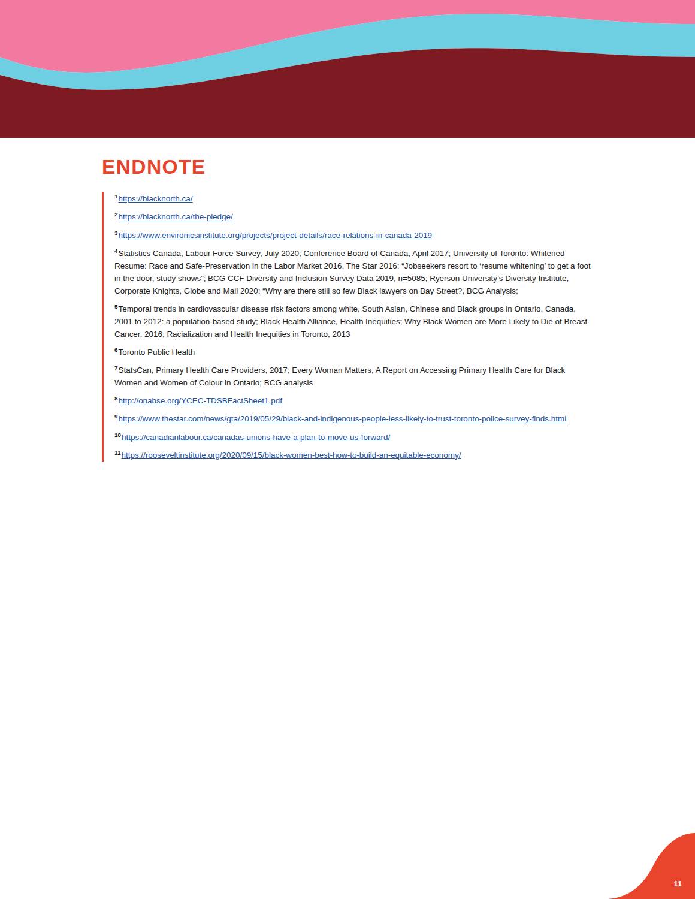ENDNOTE
1 https://blacknorth.ca/
2 https://blacknorth.ca/the-pledge/
3 https://www.environicsinstitute.org/projects/project-details/race-relations-in-canada-2019
4 Statistics Canada, Labour Force Survey, July 2020; Conference Board of Canada, April 2017; University of Toronto: Whitened Resume: Race and Safe-Preservation in the Labor Market 2016, The Star 2016: “Jobseekers resort to ‘resume whitening’ to get a foot in the door, study shows”; BCG CCF Diversity and Inclusion Survey Data 2019, n=5085; Ryerson University’s Diversity Institute, Corporate Knights, Globe and Mail 2020: “Why are there still so few Black lawyers on Bay Street?, BCG Analysis;
5 Temporal trends in cardiovascular disease risk factors among white, South Asian, Chinese and Black groups in Ontario, Canada, 2001 to 2012: a population-based study; Black Health Alliance, Health Inequities; Why Black Women are More Likely to Die of Breast Cancer, 2016; Racialization and Health Inequities in Toronto, 2013
6 Toronto Public Health
7 StatsCan, Primary Health Care Providers, 2017; Every Woman Matters, A Report on Accessing Primary Health Care for Black Women and Women of Colour in Ontario; BCG analysis
8 http://onabse.org/YCEC-TDSBFactSheet1.pdf
9 https://www.thestar.com/news/gta/2019/05/29/black-and-indigenous-people-less-likely-to-trust-toronto-police-survey-finds.html
10 https://canadianlabour.ca/canadas-unions-have-a-plan-to-move-us-forward/
11 https://rooseveltinstitute.org/2020/09/15/black-women-best-how-to-build-an-equitable-economy/
11